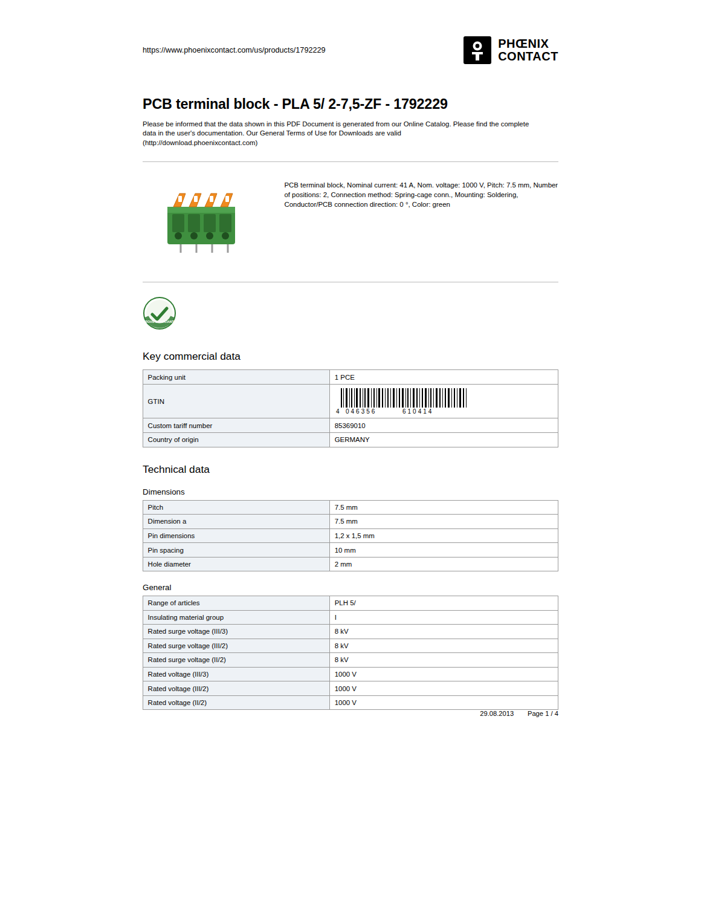https://www.phoenixcontact.com/us/products/1792229
PHŒNIX
CONTACT
PCB terminal block - PLA 5/ 2-7,5-ZF - 1792229
Please be informed that the data shown in this PDF Document is generated from our Online Catalog. Please find the complete data in the user's documentation. Our General Terms of Use for Downloads are valid
(http://download.phoenixcontact.com)
PCB terminal block, Nominal current: 41 A, Nom. voltage: 1000 V, Pitch: 7.5 mm, Number of positions: 2, Connection method: Spring-cage conn., Mounting: Soldering, Conductor/PCB connection direction: 0 °, Color: green
ROHS COMPLIANT
Key commercial data
| Packing unit | 1 PCE |
| GTIN | 4 046356 610414 |
| Custom tariff number | 85369010 |
| Country of origin | GERMANY |
Technical data
Dimensions
| Pitch | 7.5 mm |
| Dimension a | 7.5 mm |
| Pin dimensions | 1,2 x 1,5 mm |
| Pin spacing | 10 mm |
| Hole diameter | 2 mm |
General
| Range of articles | PLH 5/ |
| Insulating material group | I |
| Rated surge voltage (III/3) | 8 kV |
| Rated surge voltage (III/2) | 8 kV |
| Rated surge voltage (II/2) | 8 kV |
| Rated voltage (III/3) | 1000 V |
| Rated voltage (III/2) | 1000 V |
| Rated voltage (II/2) | 1000 V |
29.08.2013 Page 1 / 4